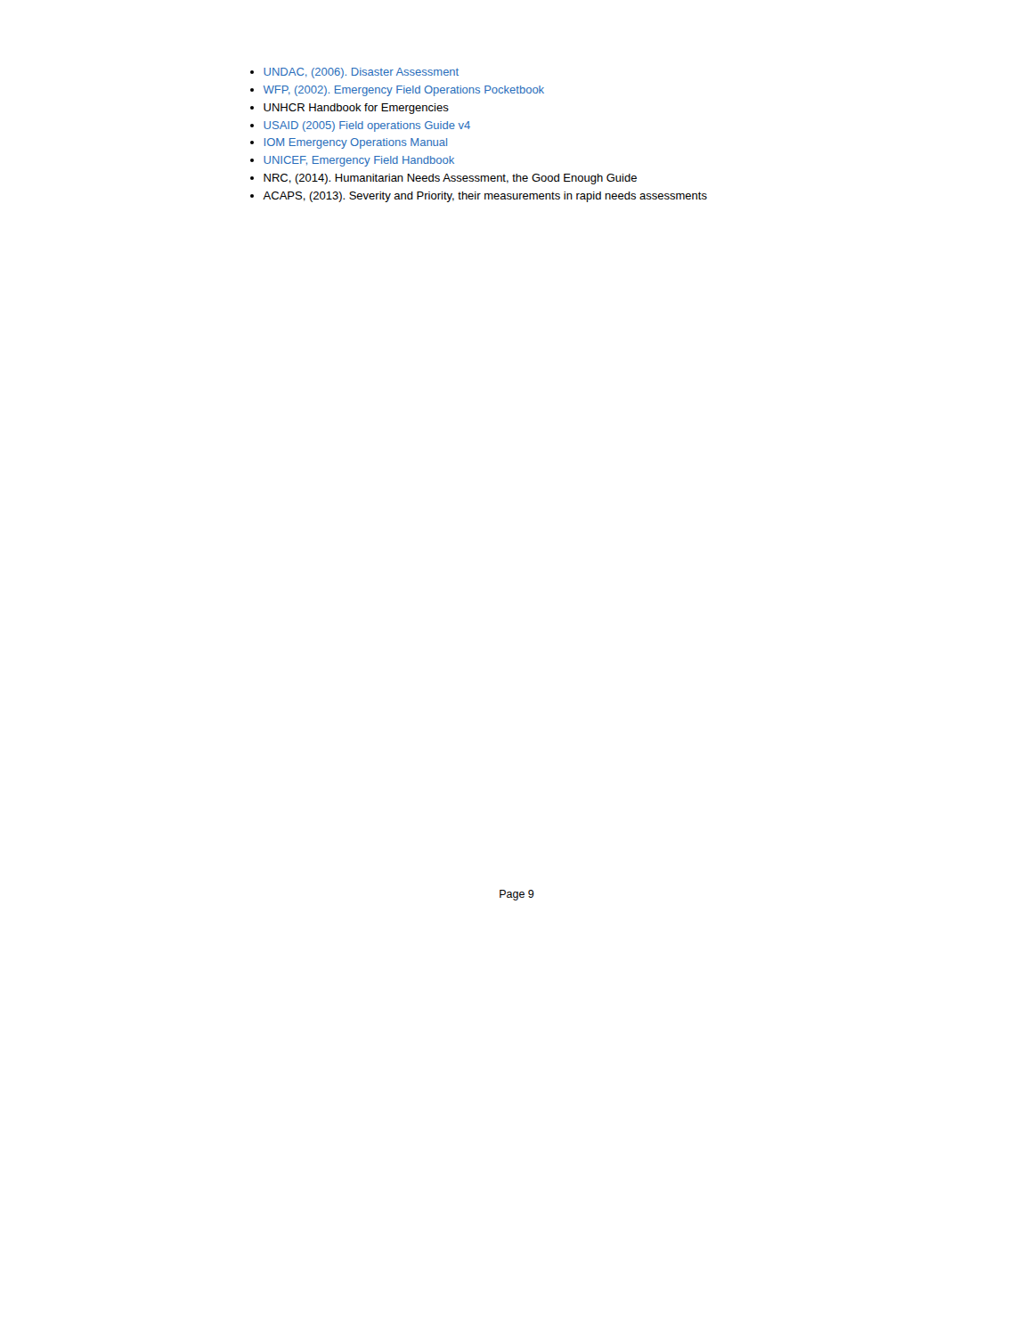UNDAC, (2006). Disaster Assessment
WFP, (2002). Emergency Field Operations Pocketbook
UNHCR Handbook for Emergencies
USAID (2005) Field operations Guide v4
IOM Emergency Operations Manual
UNICEF, Emergency Field Handbook
NRC, (2014). Humanitarian Needs Assessment, the Good Enough Guide
ACAPS, (2013). Severity and Priority, their measurements in rapid needs assessments
Page 9